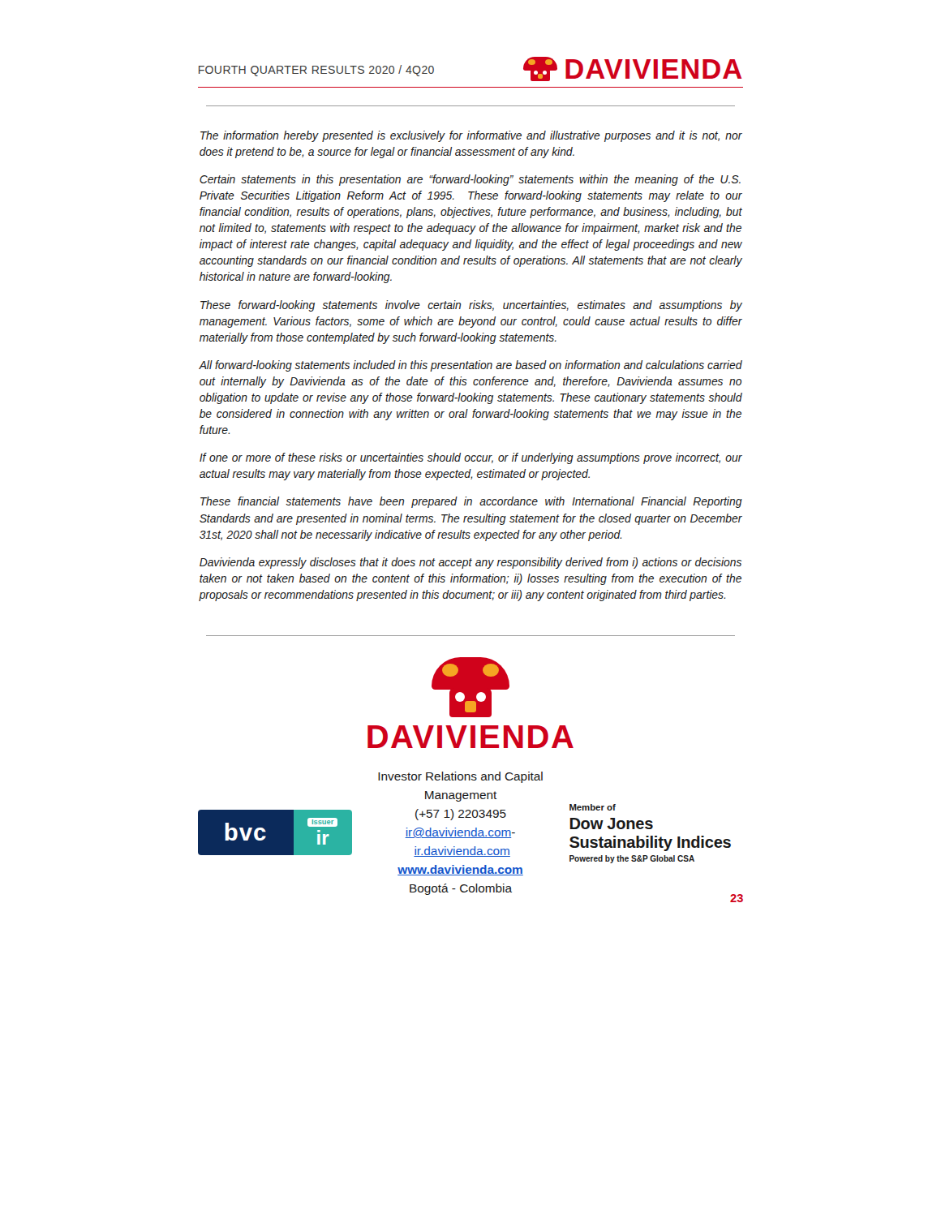FOURTH QUARTER RESULTS 2020 / 4Q20
DAVIVIENDA
The information hereby presented is exclusively for informative and illustrative purposes and it is not, nor does it pretend to be, a source for legal or financial assessment of any kind.
Certain statements in this presentation are “forward-looking” statements within the meaning of the U.S. Private Securities Litigation Reform Act of 1995. These forward-looking statements may relate to our financial condition, results of operations, plans, objectives, future performance, and business, including, but not limited to, statements with respect to the adequacy of the allowance for impairment, market risk and the impact of interest rate changes, capital adequacy and liquidity, and the effect of legal proceedings and new accounting standards on our financial condition and results of operations. All statements that are not clearly historical in nature are forward-looking.
These forward-looking statements involve certain risks, uncertainties, estimates and assumptions by management. Various factors, some of which are beyond our control, could cause actual results to differ materially from those contemplated by such forward-looking statements.
All forward-looking statements included in this presentation are based on information and calculations carried out internally by Davivienda as of the date of this conference and, therefore, Davivienda assumes no obligation to update or revise any of those forward-looking statements. These cautionary statements should be considered in connection with any written or oral forward-looking statements that we may issue in the future.
If one or more of these risks or uncertainties should occur, or if underlying assumptions prove incorrect, our actual results may vary materially from those expected, estimated or projected.
These financial statements have been prepared in accordance with International Financial Reporting Standards and are presented in nominal terms. The resulting statement for the closed quarter on December 31st, 2020 shall not be necessarily indicative of results expected for any other period.
Davivienda expressly discloses that it does not accept any responsibility derived from i) actions or decisions taken or not taken based on the content of this information; ii) losses resulting from the execution of the proposals or recommendations presented in this document; or iii) any content originated from third parties.
DAVIVIENDA
bvc
Issuer ir
Investor Relations and Capital Management
(+57 1) 2203495
ir@davivienda.com- ir.davivienda.com
www.davivienda.com
Bogotá - Colombia
Member of
Dow Jones
Sustainability Indices
Powered by the S&P Global CSA
23